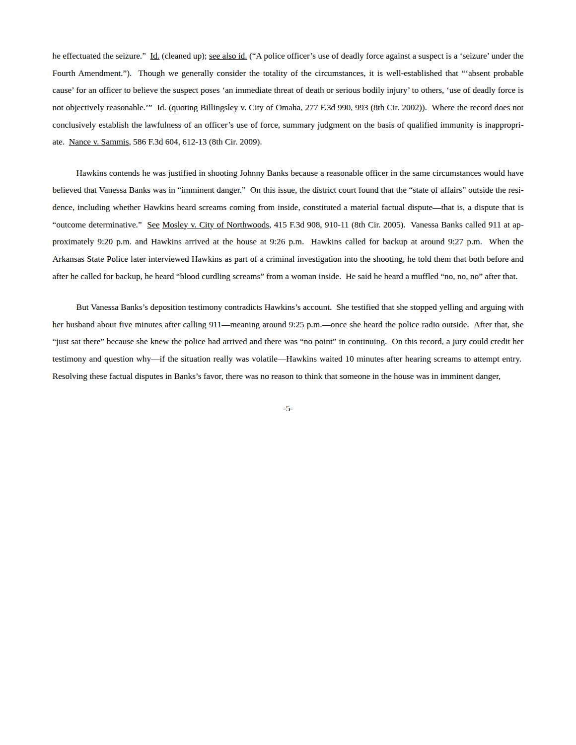he effectuated the seizure.” Id. (cleaned up); see also id. (“A police officer’s use of deadly force against a suspect is a ‘seizure’ under the Fourth Amendment.”). Though we generally consider the totality of the circumstances, it is well-established that “‘absent probable cause’ for an officer to believe the suspect poses ‘an immediate threat of death or serious bodily injury’ to others, ‘use of deadly force is not objectively reasonable.’” Id. (quoting Billingsley v. City of Omaha, 277 F.3d 990, 993 (8th Cir. 2002)). Where the record does not conclusively establish the lawfulness of an officer’s use of force, summary judgment on the basis of qualified immunity is inappropriate. Nance v. Sammis, 586 F.3d 604, 612-13 (8th Cir. 2009).
Hawkins contends he was justified in shooting Johnny Banks because a reasonable officer in the same circumstances would have believed that Vanessa Banks was in “imminent danger.” On this issue, the district court found that the “state of affairs” outside the residence, including whether Hawkins heard screams coming from inside, constituted a material factual dispute—that is, a dispute that is “outcome determinative.” See Mosley v. City of Northwoods, 415 F.3d 908, 910-11 (8th Cir. 2005). Vanessa Banks called 911 at approximately 9:20 p.m. and Hawkins arrived at the house at 9:26 p.m. Hawkins called for backup at around 9:27 p.m. When the Arkansas State Police later interviewed Hawkins as part of a criminal investigation into the shooting, he told them that both before and after he called for backup, he heard “blood curdling screams” from a woman inside. He said he heard a muffled “no, no, no” after that.
But Vanessa Banks’s deposition testimony contradicts Hawkins’s account. She testified that she stopped yelling and arguing with her husband about five minutes after calling 911—meaning around 9:25 p.m.—once she heard the police radio outside. After that, she “just sat there” because she knew the police had arrived and there was “no point” in continuing. On this record, a jury could credit her testimony and question why—if the situation really was volatile—Hawkins waited 10 minutes after hearing screams to attempt entry. Resolving these factual disputes in Banks’s favor, there was no reason to think that someone in the house was in imminent danger,
-5-